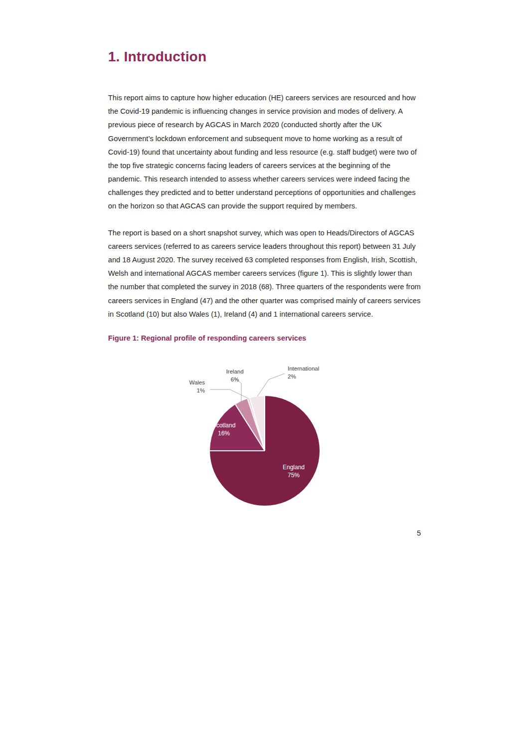1. Introduction
This report aims to capture how higher education (HE) careers services are resourced and how the Covid-19 pandemic is influencing changes in service provision and modes of delivery. A previous piece of research by AGCAS in March 2020 (conducted shortly after the UK Government’s lockdown enforcement and subsequent move to home working as a result of Covid-19) found that uncertainty about funding and less resource (e.g. staff budget) were two of the top five strategic concerns facing leaders of careers services at the beginning of the pandemic. This research intended to assess whether careers services were indeed facing the challenges they predicted and to better understand perceptions of opportunities and challenges on the horizon so that AGCAS can provide the support required by members.
The report is based on a short snapshot survey, which was open to Heads/Directors of AGCAS careers services (referred to as careers service leaders throughout this report) between 31 July and 18 August 2020. The survey received 63 completed responses from English, Irish, Scottish, Welsh and international AGCAS member careers services (figure 1). This is slightly lower than the number that completed the survey in 2018 (68). Three quarters of the respondents were from careers services in England (47) and the other quarter was comprised mainly of careers services in Scotland (10) but also Wales (1), Ireland (4) and 1 international careers service.
Figure 1: Regional profile of responding careers services
England 75% Scotland 16% Ireland 6% Wales 1% International 2%
5